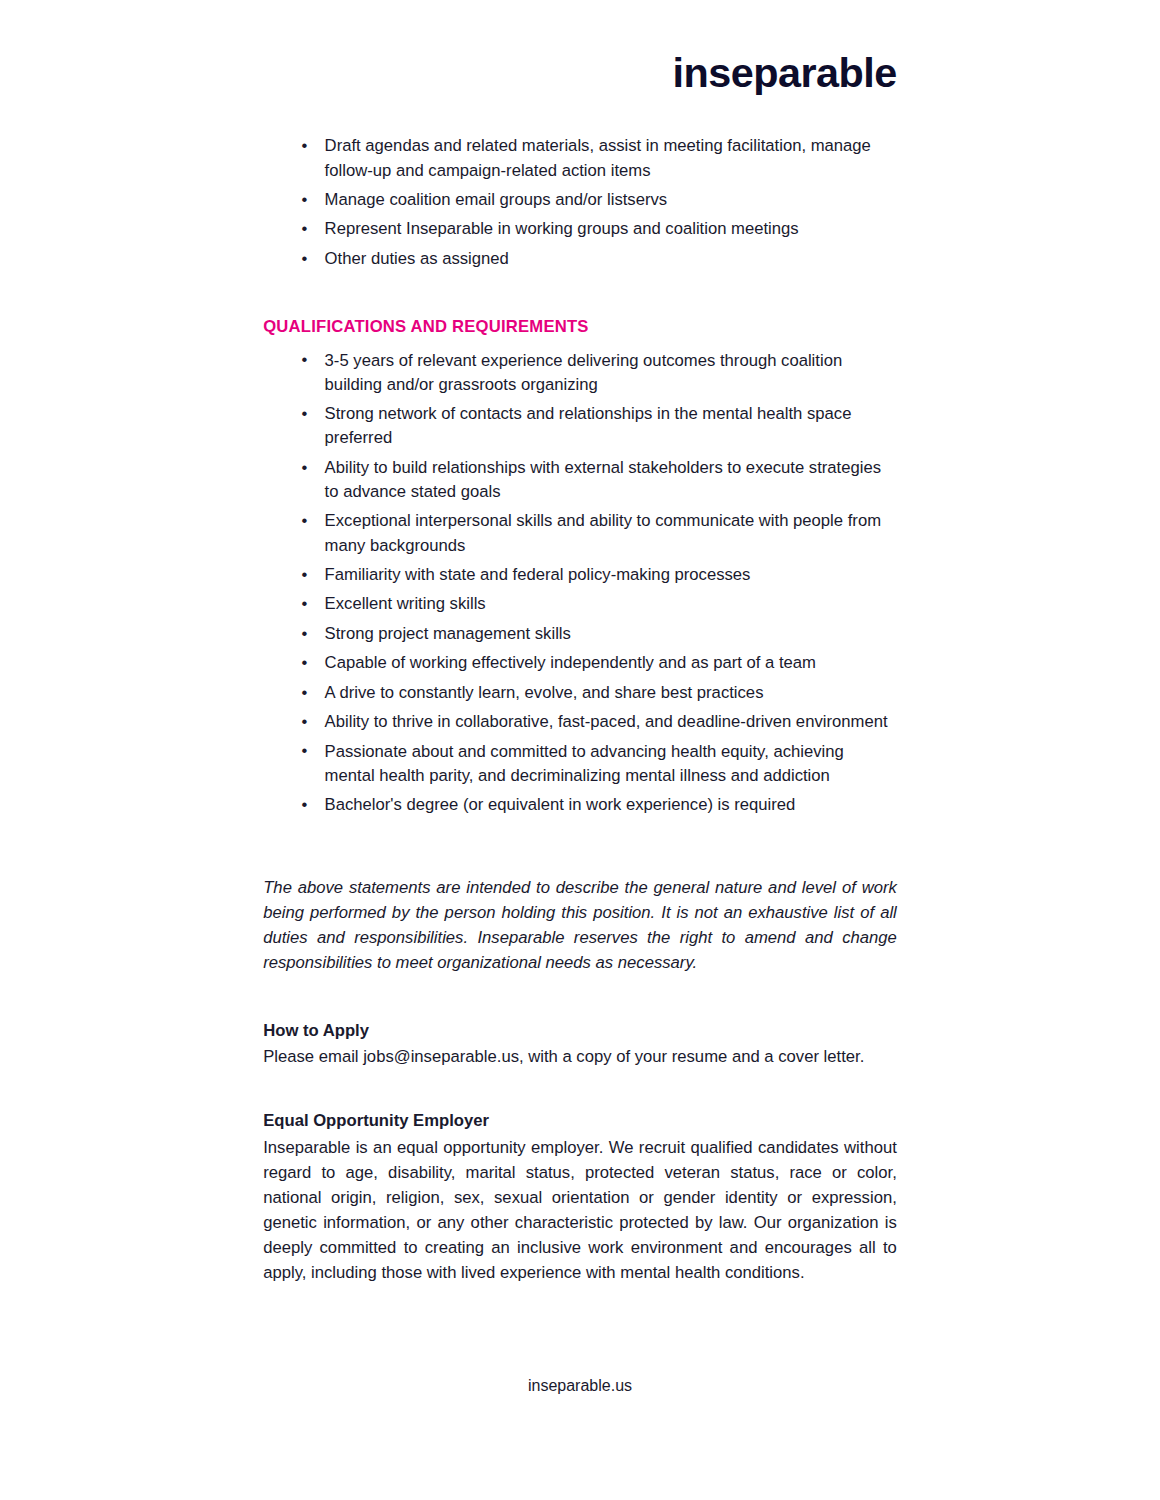inseparable
Draft agendas and related materials, assist in meeting facilitation, manage follow-up and campaign-related action items
Manage coalition email groups and/or listservs
Represent Inseparable in working groups and coalition meetings
Other duties as assigned
Qualifications and Requirements
3-5 years of relevant experience delivering outcomes through coalition building and/or grassroots organizing
Strong network of contacts and relationships in the mental health space preferred
Ability to build relationships with external stakeholders to execute strategies to advance stated goals
Exceptional interpersonal skills and ability to communicate with people from many backgrounds
Familiarity with state and federal policy-making processes
Excellent writing skills
Strong project management skills
Capable of working effectively independently and as part of a team
A drive to constantly learn, evolve, and share best practices
Ability to thrive in collaborative, fast-paced, and deadline-driven environment
Passionate about and committed to advancing health equity, achieving mental health parity, and decriminalizing mental illness and addiction
Bachelor's degree (or equivalent in work experience) is required
The above statements are intended to describe the general nature and level of work being performed by the person holding this position. It is not an exhaustive list of all duties and responsibilities. Inseparable reserves the right to amend and change responsibilities to meet organizational needs as necessary.
How to Apply
Please email jobs@inseparable.us, with a copy of your resume and a cover letter.
Equal Opportunity Employer
Inseparable is an equal opportunity employer. We recruit qualified candidates without regard to age, disability, marital status, protected veteran status, race or color, national origin, religion, sex, sexual orientation or gender identity or expression, genetic information, or any other characteristic protected by law. Our organization is deeply committed to creating an inclusive work environment and encourages all to apply, including those with lived experience with mental health conditions.
inseparable.us